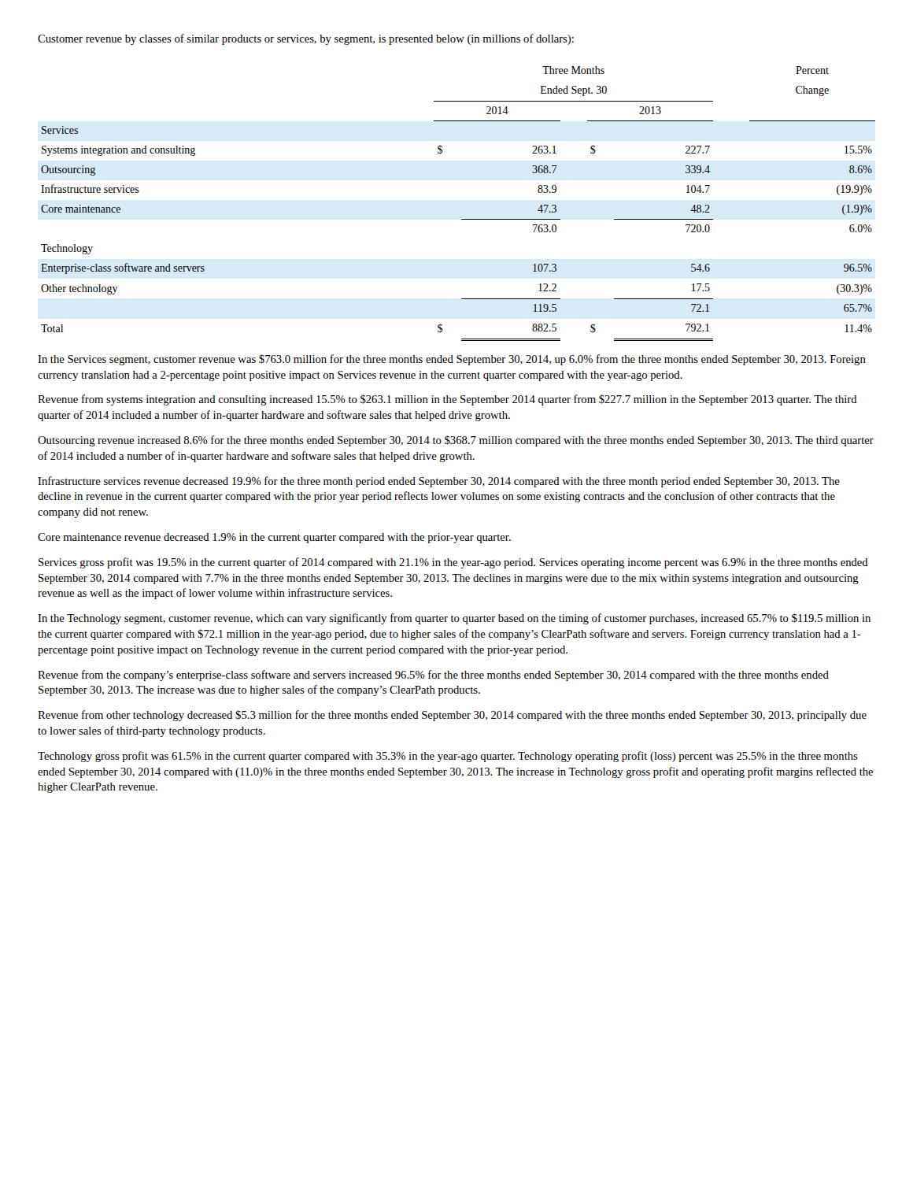Customer revenue by classes of similar products or services, by segment, is presented below (in millions of dollars):
| | Three Months | | Percent |
| | Ended Sept. 30 | | Change |
| | 2014 | | 2013 | | |
| Services | | | | | | | |
| Systems integration and consulting | $ | 263.1 | | $ | 227.7 | | 15.5% |
| Outsourcing | | 368.7 | | | 339.4 | | 8.6% |
| Infrastructure services | | 83.9 | | | 104.7 | | (19.9)% |
| Core maintenance | | 47.3 | | | 48.2 | | (1.9)% |
| | | 763.0 | | | 720.0 | | 6.0% |
| Technology | | | | | | | |
| Enterprise-class software and servers | | 107.3 | | | 54.6 | | 96.5% |
| Other technology | | 12.2 | | | 17.5 | | (30.3)% |
| | | 119.5 | | | 72.1 | | 65.7% |
| Total | $ | 882.5 | | $ | 792.1 | | 11.4% |
In the Services segment, customer revenue was $763.0 million for the three months ended September 30, 2014, up 6.0% from the three months ended September 30, 2013. Foreign currency translation had a 2-percentage point positive impact on Services revenue in the current quarter compared with the year-ago period.
Revenue from systems integration and consulting increased 15.5% to $263.1 million in the September 2014 quarter from $227.7 million in the September 2013 quarter. The third quarter of 2014 included a number of in-quarter hardware and software sales that helped drive growth.
Outsourcing revenue increased 8.6% for the three months ended September 30, 2014 to $368.7 million compared with the three months ended September 30, 2013. The third quarter of 2014 included a number of in-quarter hardware and software sales that helped drive growth.
Infrastructure services revenue decreased 19.9% for the three month period ended September 30, 2014 compared with the three month period ended September 30, 2013. The decline in revenue in the current quarter compared with the prior year period reflects lower volumes on some existing contracts and the conclusion of other contracts that the company did not renew.
Core maintenance revenue decreased 1.9% in the current quarter compared with the prior-year quarter.
Services gross profit was 19.5% in the current quarter of 2014 compared with 21.1% in the year-ago period. Services operating income percent was 6.9% in the three months ended September 30, 2014 compared with 7.7% in the three months ended September 30, 2013. The declines in margins were due to the mix within systems integration and outsourcing revenue as well as the impact of lower volume within infrastructure services.
In the Technology segment, customer revenue, which can vary significantly from quarter to quarter based on the timing of customer purchases, increased 65.7% to $119.5 million in the current quarter compared with $72.1 million in the year-ago period, due to higher sales of the company’s ClearPath software and servers. Foreign currency translation had a 1-percentage point positive impact on Technology revenue in the current period compared with the prior-year period.
Revenue from the company’s enterprise-class software and servers increased 96.5% for the three months ended September 30, 2014 compared with the three months ended September 30, 2013. The increase was due to higher sales of the company’s ClearPath products.
Revenue from other technology decreased $5.3 million for the three months ended September 30, 2014 compared with the three months ended September 30, 2013, principally due to lower sales of third-party technology products.
Technology gross profit was 61.5% in the current quarter compared with 35.3% in the year-ago quarter. Technology operating profit (loss) percent was 25.5% in the three months ended September 30, 2014 compared with (11.0)% in the three months ended September 30, 2013. The increase in Technology gross profit and operating profit margins reflected the higher ClearPath revenue.